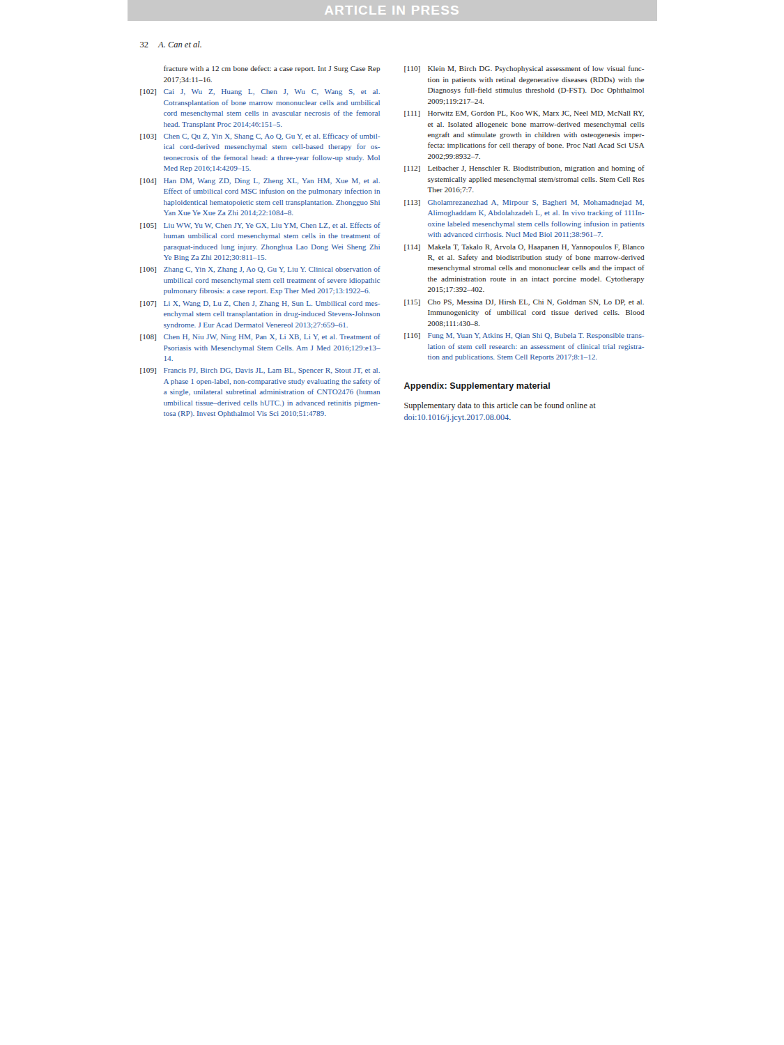Article in Press
32 A. Can et al.
fracture with a 12 cm bone defect: a case report. Int J Surg Case Rep 2017;34:11–16.
[102] Cai J, Wu Z, Huang L, Chen J, Wu C, Wang S, et al. Cotransplantation of bone marrow mononuclear cells and umbilical cord mesenchymal stem cells in avascular necrosis of the femoral head. Transplant Proc 2014;46:151–5.
[103] Chen C, Qu Z, Yin X, Shang C, Ao Q, Gu Y, et al. Efficacy of umbilical cord-derived mesenchymal stem cell-based therapy for osteonecrosis of the femoral head: a three-year follow-up study. Mol Med Rep 2016;14:4209–15.
[104] Han DM, Wang ZD, Ding L, Zheng XL, Yan HM, Xue M, et al. Effect of umbilical cord MSC infusion on the pulmonary infection in haploidentical hematopoietic stem cell transplantation. Zhongguo Shi Yan Xue Ye Xue Za Zhi 2014;22:1084–8.
[105] Liu WW, Yu W, Chen JY, Ye GX, Liu YM, Chen LZ, et al. Effects of human umbilical cord mesenchymal stem cells in the treatment of paraquat-induced lung injury. Zhonghua Lao Dong Wei Sheng Zhi Ye Bing Za Zhi 2012;30:811–15.
[106] Zhang C, Yin X, Zhang J, Ao Q, Gu Y, Liu Y. Clinical observation of umbilical cord mesenchymal stem cell treatment of severe idiopathic pulmonary fibrosis: a case report. Exp Ther Med 2017;13:1922–6.
[107] Li X, Wang D, Lu Z, Chen J, Zhang H, Sun L. Umbilical cord mesenchymal stem cell transplantation in drug-induced Stevens-Johnson syndrome. J Eur Acad Dermatol Venereol 2013;27:659–61.
[108] Chen H, Niu JW, Ning HM, Pan X, Li XB, Li Y, et al. Treatment of Psoriasis with Mesenchymal Stem Cells. Am J Med 2016;129:e13–14.
[109] Francis PJ, Birch DG, Davis JL, Lam BL, Spencer R, Stout JT, et al. A phase 1 open-label, non-comparative study evaluating the safety of a single, unilateral subretinal administration of CNTO2476 (human umbilical tissue–derived cells hUTC.) in advanced retinitis pigmentosa (RP). Invest Ophthalmol Vis Sci 2010;51:4789.
[110] Klein M, Birch DG. Psychophysical assessment of low visual function in patients with retinal degenerative diseases (RDDs) with the Diagnosys full-field stimulus threshold (D-FST). Doc Ophthalmol 2009;119:217–24.
[111] Horwitz EM, Gordon PL, Koo WK, Marx JC, Neel MD, McNall RY, et al. Isolated allogeneic bone marrow-derived mesenchymal cells engraft and stimulate growth in children with osteogenesis imperfecta: implications for cell therapy of bone. Proc Natl Acad Sci USA 2002;99:8932–7.
[112] Leibacher J, Henschler R. Biodistribution, migration and homing of systemically applied mesenchymal stem/stromal cells. Stem Cell Res Ther 2016;7:7.
[113] Gholamrezanezhad A, Mirpour S, Bagheri M, Mohamadnejad M, Alimoghaddam K, Abdolahzadeh L, et al. In vivo tracking of 111In-oxine labeled mesenchymal stem cells following infusion in patients with advanced cirrhosis. Nucl Med Biol 2011;38:961–7.
[114] Makela T, Takalo R, Arvola O, Haapanen H, Yannopoulos F, Blanco R, et al. Safety and biodistribution study of bone marrow-derived mesenchymal stromal cells and mononuclear cells and the impact of the administration route in an intact porcine model. Cytotherapy 2015;17:392–402.
[115] Cho PS, Messina DJ, Hirsh EL, Chi N, Goldman SN, Lo DP, et al. Immunogenicity of umbilical cord tissue derived cells. Blood 2008;111:430–8.
[116] Fung M, Yuan Y, Atkins H, Qian Shi Q, Bubela T. Responsible translation of stem cell research: an assessment of clinical trial registration and publications. Stem Cell Reports 2017;8:1–12.
Appendix: Supplementary material
Supplementary data to this article can be found online at doi:10.1016/j.jcyt.2017.08.004.